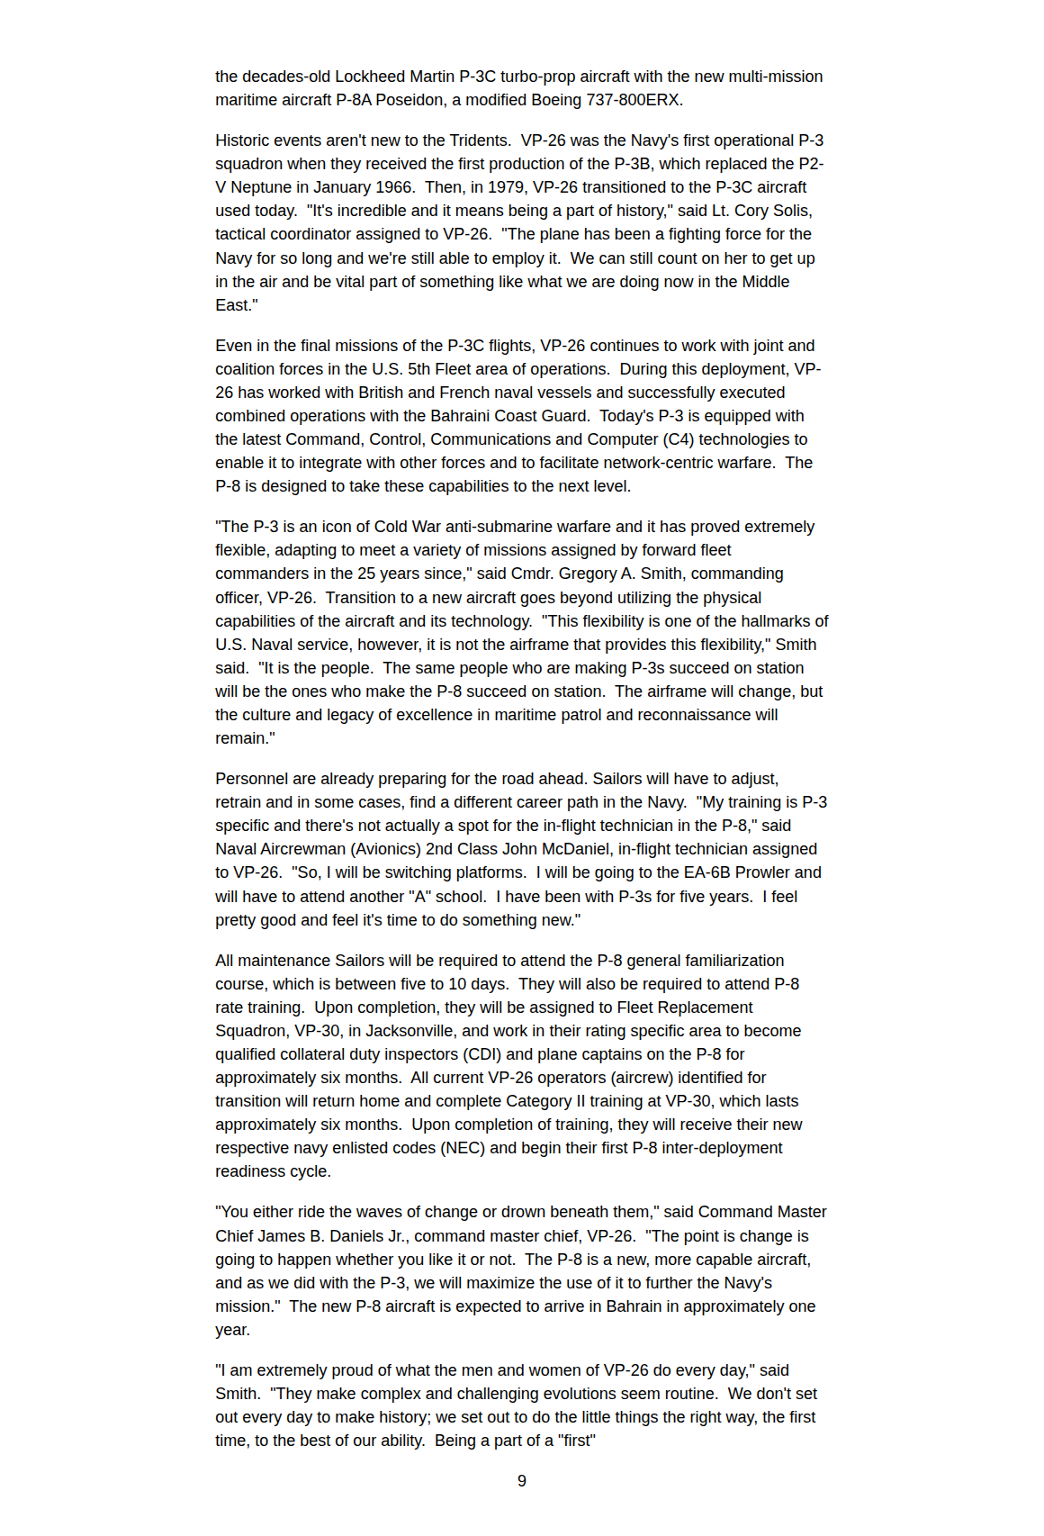the decades-old Lockheed Martin P-3C turbo-prop aircraft with the new multi-mission maritime aircraft P-8A Poseidon, a modified Boeing 737-800ERX.
Historic events aren't new to the Tridents. VP-26 was the Navy's first operational P-3 squadron when they received the first production of the P-3B, which replaced the P2-V Neptune in January 1966. Then, in 1979, VP-26 transitioned to the P-3C aircraft used today. "It's incredible and it means being a part of history," said Lt. Cory Solis, tactical coordinator assigned to VP-26. "The plane has been a fighting force for the Navy for so long and we're still able to employ it. We can still count on her to get up in the air and be vital part of something like what we are doing now in the Middle East."
Even in the final missions of the P-3C flights, VP-26 continues to work with joint and coalition forces in the U.S. 5th Fleet area of operations. During this deployment, VP-26 has worked with British and French naval vessels and successfully executed combined operations with the Bahraini Coast Guard. Today's P-3 is equipped with the latest Command, Control, Communications and Computer (C4) technologies to enable it to integrate with other forces and to facilitate network-centric warfare. The P-8 is designed to take these capabilities to the next level.
"The P-3 is an icon of Cold War anti-submarine warfare and it has proved extremely flexible, adapting to meet a variety of missions assigned by forward fleet commanders in the 25 years since," said Cmdr. Gregory A. Smith, commanding officer, VP-26. Transition to a new aircraft goes beyond utilizing the physical capabilities of the aircraft and its technology. "This flexibility is one of the hallmarks of U.S. Naval service, however, it is not the airframe that provides this flexibility," Smith said. "It is the people. The same people who are making P-3s succeed on station will be the ones who make the P-8 succeed on station. The airframe will change, but the culture and legacy of excellence in maritime patrol and reconnaissance will remain."
Personnel are already preparing for the road ahead. Sailors will have to adjust, retrain and in some cases, find a different career path in the Navy. "My training is P-3 specific and there's not actually a spot for the in-flight technician in the P-8," said Naval Aircrewman (Avionics) 2nd Class John McDaniel, in-flight technician assigned to VP-26. "So, I will be switching platforms. I will be going to the EA-6B Prowler and will have to attend another "A" school. I have been with P-3s for five years. I feel pretty good and feel it's time to do something new."
All maintenance Sailors will be required to attend the P-8 general familiarization course, which is between five to 10 days. They will also be required to attend P-8 rate training. Upon completion, they will be assigned to Fleet Replacement Squadron, VP-30, in Jacksonville, and work in their rating specific area to become qualified collateral duty inspectors (CDI) and plane captains on the P-8 for approximately six months. All current VP-26 operators (aircrew) identified for transition will return home and complete Category II training at VP-30, which lasts approximately six months. Upon completion of training, they will receive their new respective navy enlisted codes (NEC) and begin their first P-8 inter-deployment readiness cycle.
"You either ride the waves of change or drown beneath them," said Command Master Chief James B. Daniels Jr., command master chief, VP-26. "The point is change is going to happen whether you like it or not. The P-8 is a new, more capable aircraft, and as we did with the P-3, we will maximize the use of it to further the Navy's mission." The new P-8 aircraft is expected to arrive in Bahrain in approximately one year.
"I am extremely proud of what the men and women of VP-26 do every day," said Smith. "They make complex and challenging evolutions seem routine. We don't set out every day to make history; we set out to do the little things the right way, the first time, to the best of our ability. Being a part of a "first"
9